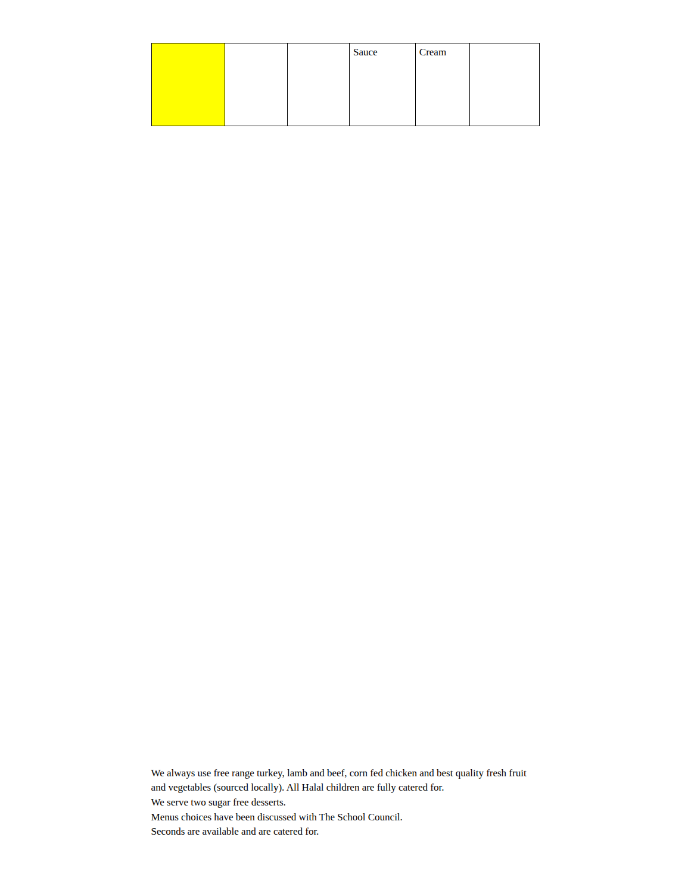| | | | Sauce | Cream | |
We always use free range turkey, lamb and beef, corn fed chicken and best quality fresh fruit and vegetables (sourced locally). All Halal children are fully catered for.
We serve two sugar free desserts.
Menus choices have been discussed with The School Council.
Seconds are available and are catered for.